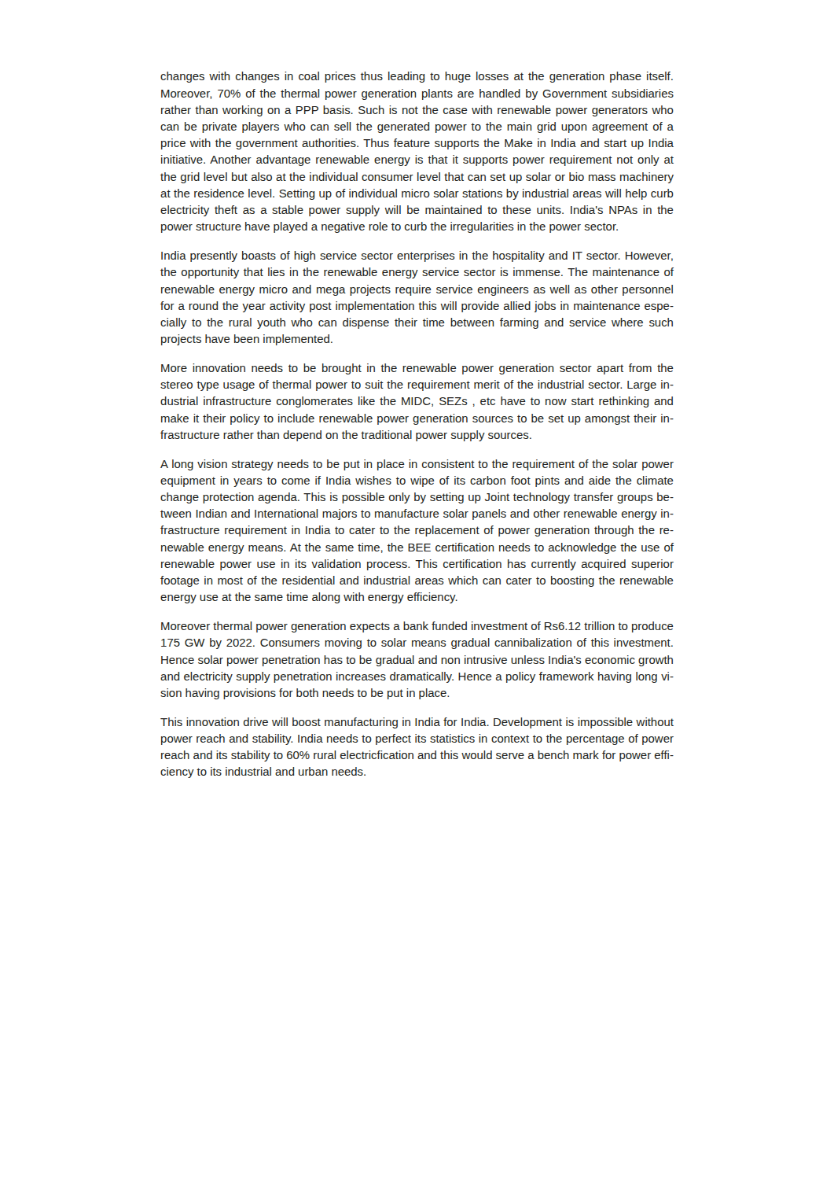changes with changes in coal prices thus leading to huge losses at the generation phase itself. Moreover, 70% of the thermal power generation plants are handled by Government subsidiaries rather than working on a PPP basis. Such is not the case with renewable power generators who can be private players who can sell the generated power to the main grid upon agreement of a price with the government authorities. Thus feature supports the Make in India and start up India initiative. Another advantage renewable energy is that it supports power requirement not only at the grid level but also at the individual consumer level that can set up solar or bio mass machinery at the residence level. Setting up of individual micro solar stations by industrial areas will help curb electricity theft as a stable power supply will be maintained to these units. India's NPAs in the power structure have played a negative role to curb the irregularities in the power sector.
India presently boasts of high service sector enterprises in the hospitality and IT sector. However, the opportunity that lies in the renewable energy service sector is immense. The maintenance of renewable energy micro and mega projects require service engineers as well as other personnel for a round the year activity post implementation this will provide allied jobs in maintenance especially to the rural youth who can dispense their time between farming and service where such projects have been implemented.
More innovation needs to be brought in the renewable power generation sector apart from the stereo type usage of thermal power to suit the requirement merit of the industrial sector. Large industrial infrastructure conglomerates like the MIDC, SEZs , etc have to now start rethinking and make it their policy to include renewable power generation sources to be set up amongst their infrastructure rather than depend on the traditional power supply sources.
A long vision strategy needs to be put in place in consistent to the requirement of the solar power equipment in years to come if India wishes to wipe of its carbon foot pints and aide the climate change protection agenda. This is possible only by setting up Joint technology transfer groups between Indian and International majors to manufacture solar panels and other renewable energy infrastructure requirement in India to cater to the replacement of power generation through the renewable energy means. At the same time, the BEE certification needs to acknowledge the use of renewable power use in its validation process. This certification has currently acquired superior footage in most of the residential and industrial areas which can cater to boosting the renewable energy use at the same time along with energy efficiency.
Moreover thermal power generation expects a bank funded investment of Rs6.12 trillion to produce 175 GW by 2022. Consumers moving to solar means gradual cannibalization of this investment. Hence solar power penetration has to be gradual and non intrusive unless India's economic growth and electricity supply penetration increases dramatically. Hence a policy framework having long vision having provisions for both needs to be put in place.
This innovation drive will boost manufacturing in India for India. Development is impossible without power reach and stability. India needs to perfect its statistics in context to the percentage of power reach and its stability to 60% rural electricfication and this would serve a bench mark for power efficiency to its industrial and urban needs.